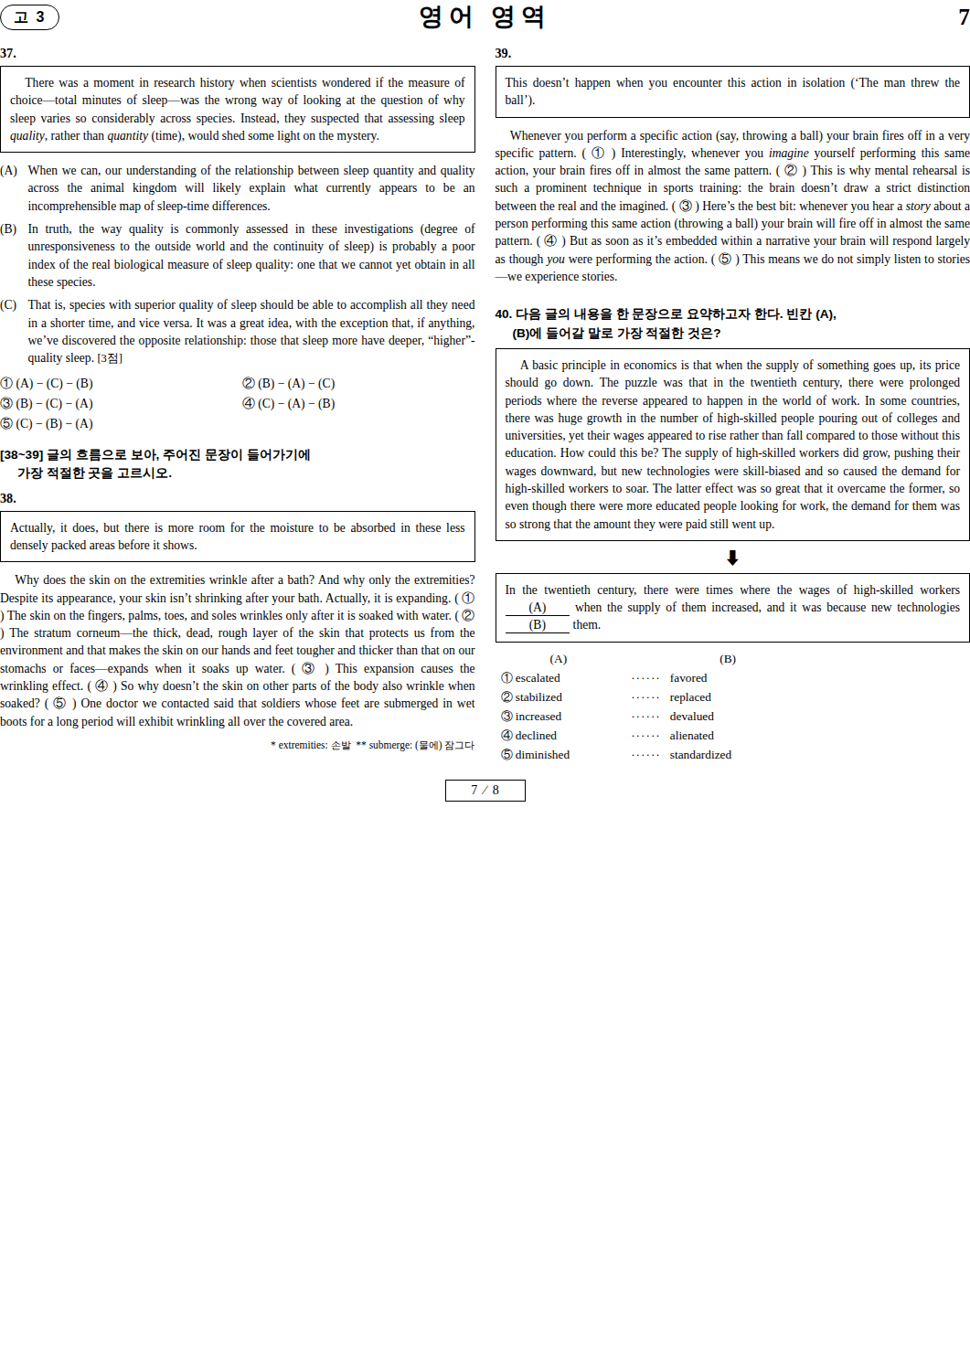고 3
영어 영역
7
37.
There was a moment in research history when scientists wondered if the measure of choice—total minutes of sleep—was the wrong way of looking at the question of why sleep varies so considerably across species. Instead, they suspected that assessing sleep quality, rather than quantity (time), would shed some light on the mystery.
(A)
When we can, our understanding of the relationship between sleep quantity and quality across the animal kingdom will likely explain what currently appears to be an incomprehensible map of sleep-time differences.
(B)
In truth, the way quality is commonly assessed in these investigations (degree of unresponsiveness to the outside world and the continuity of sleep) is probably a poor index of the real biological measure of sleep quality: one that we cannot yet obtain in all these species.
(C)
That is, species with superior quality of sleep should be able to accomplish all they need in a shorter time, and vice versa. It was a great idea, with the exception that, if anything, we’ve discovered the opposite relationship: those that sleep more have deeper, “higher”-quality sleep. [3점]
① (A) − (C) − (B)
② (B) − (A) − (C)
③ (B) − (C) − (A)
④ (C) − (A) − (B)
⑤ (C) − (B) − (A)
[38~39] 글의 흐름으로 보아, 주어진 문장이 들어가기에
가장 적절한 곳을 고르시오.
38.
Actually, it does, but there is more room for the moisture to be absorbed in these less densely packed areas before it shows.
Why does the skin on the extremities wrinkle after a bath? And why only the extremities? Despite its appearance, your skin isn’t shrinking after your bath. Actually, it is expanding. ( ① ) The skin on the fingers, palms, toes, and soles wrinkles only after it is soaked with water. ( ② ) The stratum corneum—the thick, dead, rough layer of the skin that protects us from the environment and that makes the skin on our hands and feet tougher and thicker than that on our stomachs or faces—expands when it soaks up water. ( ③ ) This expansion causes the wrinkling effect. ( ④ ) So why doesn’t the skin on other parts of the body also wrinkle when soaked? ( ⑤ ) One doctor we contacted said that soldiers whose feet are submerged in wet boots for a long period will exhibit wrinkling all over the covered area.
* extremities: 손발 ** submerge: (물에) 잠그다
39.
This doesn’t happen when you encounter this action in isolation (‘The man threw the ball’).
Whenever you perform a specific action (say, throwing a ball) your brain fires off in a very specific pattern. ( ① ) Interestingly, whenever you imagine yourself performing this same action, your brain fires off in almost the same pattern. ( ② ) This is why mental rehearsal is such a prominent technique in sports training: the brain doesn’t draw a strict distinction between the real and the imagined. ( ③ ) Here’s the best bit: whenever you hear a story about a person performing this same action (throwing a ball) your brain will fire off in almost the same pattern. ( ④ ) But as soon as it’s embedded within a narrative your brain will respond largely as though you were performing the action. ( ⑤ ) This means we do not simply listen to stories—we experience stories.
40. 다음 글의 내용을 한 문장으로 요약하고자 한다. 빈칸 (A),
(B)에 들어갈 말로 가장 적절한 것은?
A basic principle in economics is that when the supply of something goes up, its price should go down. The puzzle was that in the twentieth century, there were prolonged periods where the reverse appeared to happen in the world of work. In some countries, there was huge growth in the number of high-skilled people pouring out of colleges and universities, yet their wages appeared to rise rather than fall compared to those without this education. How could this be? The supply of high-skilled workers did grow, pushing their wages downward, but new technologies were skill-biased and so caused the demand for high-skilled workers to soar. The latter effect was so great that it overcame the former, so even though there were more educated people looking for work, the demand for them was so strong that the amount they were paid still went up.
⬇
In the twentieth century, there were times where the wages of high-skilled workers (A) when the supply of them increased, and it was because new technologies (B) them.
| (A) | | (B) |
| --- | --- | --- |
| ① escalated | ······ | favored |
| ② stabilized | ······ | replaced |
| ③ increased | ······ | devalued |
| ④ declined | ······ | alienated |
| ⑤ diminished | ······ | standardized |
7 ∕ 8